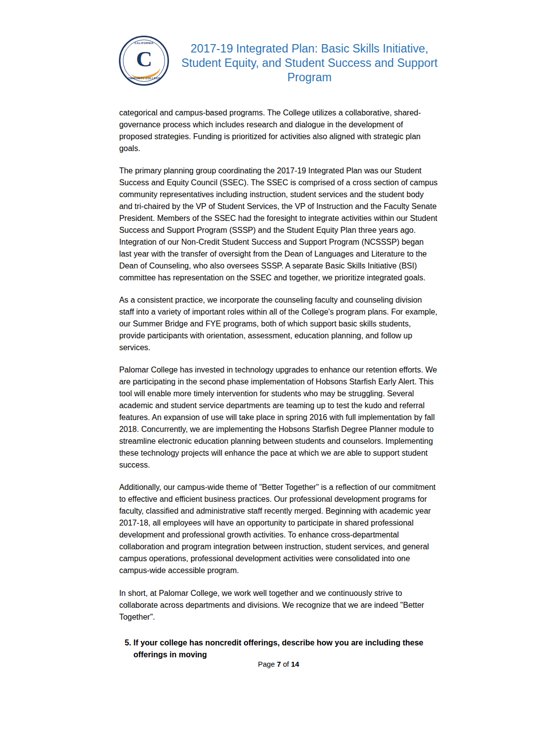California
C
Community Colleges
2017-19 Integrated Plan: Basic Skills Initiative, Student Equity, and Student Success and Support Program
categorical and campus-based programs. The College utilizes a collaborative, shared-governance process which includes research and dialogue in the development of proposed strategies. Funding is prioritized for activities also aligned with strategic plan goals.
The primary planning group coordinating the 2017-19 Integrated Plan was our Student Success and Equity Council (SSEC). The SSEC is comprised of a cross section of campus community representatives including instruction, student services and the student body and tri-chaired by the VP of Student Services, the VP of Instruction and the Faculty Senate President. Members of the SSEC had the foresight to integrate activities within our Student Success and Support Program (SSSP) and the Student Equity Plan three years ago. Integration of our Non-Credit Student Success and Support Program (NCSSSP) began last year with the transfer of oversight from the Dean of Languages and Literature to the Dean of Counseling, who also oversees SSSP. A separate Basic Skills Initiative (BSI) committee has representation on the SSEC and together, we prioritize integrated goals.
As a consistent practice, we incorporate the counseling faculty and counseling division staff into a variety of important roles within all of the College's program plans. For example, our Summer Bridge and FYE programs, both of which support basic skills students, provide participants with orientation, assessment, education planning, and follow up services.
Palomar College has invested in technology upgrades to enhance our retention efforts. We are participating in the second phase implementation of Hobsons Starfish Early Alert. This tool will enable more timely intervention for students who may be struggling. Several academic and student service departments are teaming up to test the kudo and referral features. An expansion of use will take place in spring 2016 with full implementation by fall 2018. Concurrently, we are implementing the Hobsons Starfish Degree Planner module to streamline electronic education planning between students and counselors. Implementing these technology projects will enhance the pace at which we are able to support student success.
Additionally, our campus-wide theme of "Better Together" is a reflection of our commitment to effective and efficient business practices. Our professional development programs for faculty, classified and administrative staff recently merged. Beginning with academic year 2017-18, all employees will have an opportunity to participate in shared professional development and professional growth activities. To enhance cross-departmental collaboration and program integration between instruction, student services, and general campus operations, professional development activities were consolidated into one campus-wide accessible program.
In short, at Palomar College, we work well together and we continuously strive to collaborate across departments and divisions. We recognize that we are indeed "Better Together".
If your college has noncredit offerings, describe how you are including these offerings in moving
Page 7 of 14